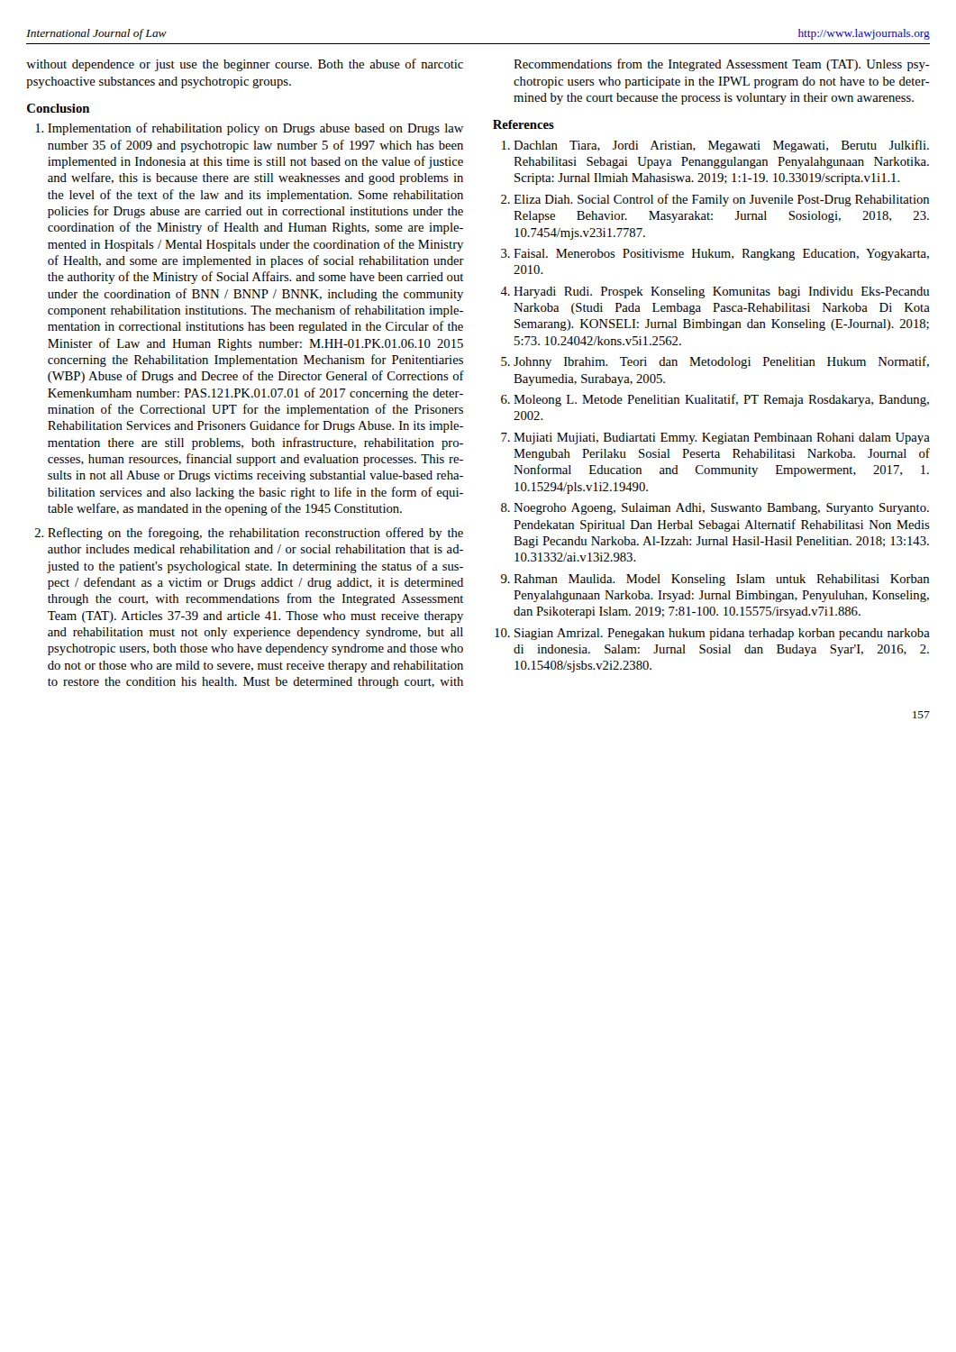International Journal of Law http://www.lawjournals.org
without dependence or just use the beginner course. Both the abuse of narcotic psychoactive substances and psychotropic groups.
Conclusion
Implementation of rehabilitation policy on Drugs abuse based on Drugs law number 35 of 2009 and psychotropic law number 5 of 1997 which has been implemented in Indonesia at this time is still not based on the value of justice and welfare, this is because there are still weaknesses and good problems in the level of the text of the law and its implementation. Some rehabilitation policies for Drugs abuse are carried out in correctional institutions under the coordination of the Ministry of Health and Human Rights, some are implemented in Hospitals / Mental Hospitals under the coordination of the Ministry of Health, and some are implemented in places of social rehabilitation under the authority of the Ministry of Social Affairs. and some have been carried out under the coordination of BNN / BNNP / BNNK, including the community component rehabilitation institutions. The mechanism of rehabilitation implementation in correctional institutions has been regulated in the Circular of the Minister of Law and Human Rights number: M.HH-01.PK.01.06.10 2015 concerning the Rehabilitation Implementation Mechanism for Penitentiaries (WBP) Abuse of Drugs and Decree of the Director General of Corrections of Kemenkumham number: PAS.121.PK.01.07.01 of 2017 concerning the determination of the Correctional UPT for the implementation of the Prisoners Rehabilitation Services and Prisoners Guidance for Drugs Abuse. In its implementation there are still problems, both infrastructure, rehabilitation processes, human resources, financial support and evaluation processes. This results in not all Abuse or Drugs victims receiving substantial value-based rehabilitation services and also lacking the basic right to life in the form of equitable welfare, as mandated in the opening of the 1945 Constitution.
Reflecting on the foregoing, the rehabilitation reconstruction offered by the author includes medical rehabilitation and / or social rehabilitation that is adjusted to the patient's psychological state. In determining the status of a suspect / defendant as a victim or Drugs addict / drug addict, it is determined through the court, with recommendations from the Integrated Assessment Team (TAT). Articles 37-39 and article 41. Those who must receive therapy and rehabilitation must not only experience dependency syndrome, but all psychotropic users, both those who have dependency syndrome and those who do not or those who are mild to severe, must receive therapy and rehabilitation to restore the condition his health. Must be determined through court, with Recommendations from the Integrated Assessment Team (TAT). Unless psychotropic users who participate in the IPWL program do not have to be determined by the court because the process is voluntary in their own awareness.
References
Dachlan Tiara, Jordi Aristian, Megawati Megawati, Berutu Julkifli. Rehabilitasi Sebagai Upaya Penanggulangan Penyalahgunaan Narkotika. Scripta: Jurnal Ilmiah Mahasiswa. 2019; 1:1-19. 10.33019/scripta.v1i1.1.
Eliza Diah. Social Control of the Family on Juvenile Post-Drug Rehabilitation Relapse Behavior. Masyarakat: Jurnal Sosiologi, 2018, 23. 10.7454/mjs.v23i1.7787.
Faisal. Menerobos Positivisme Hukum, Rangkang Education, Yogyakarta, 2010.
Haryadi Rudi. Prospek Konseling Komunitas bagi Individu Eks-Pecandu Narkoba (Studi Pada Lembaga Pasca-Rehabilitasi Narkoba Di Kota Semarang). KONSELI: Jurnal Bimbingan dan Konseling (E-Journal). 2018; 5:73. 10.24042/kons.v5i1.2562.
Johnny Ibrahim. Teori dan Metodologi Penelitian Hukum Normatif, Bayumedia, Surabaya, 2005.
Moleong L. Metode Penelitian Kualitatif, PT Remaja Rosdakarya, Bandung, 2002.
Mujiati Mujiati, Budiartati Emmy. Kegiatan Pembinaan Rohani dalam Upaya Mengubah Perilaku Sosial Peserta Rehabilitasi Narkoba. Journal of Nonformal Education and Community Empowerment, 2017, 1. 10.15294/pls.v1i2.19490.
Noegroho Agoeng, Sulaiman Adhi, Suswanto Bambang, Suryanto Suryanto. Pendekatan Spiritual Dan Herbal Sebagai Alternatif Rehabilitasi Non Medis Bagi Pecandu Narkoba. Al-Izzah: Jurnal Hasil-Hasil Penelitian. 2018; 13:143. 10.31332/ai.v13i2.983.
Rahman Maulida. Model Konseling Islam untuk Rehabilitasi Korban Penyalahgunaan Narkoba. Irsyad: Jurnal Bimbingan, Penyuluhan, Konseling, dan Psikoterapi Islam. 2019; 7:81-100. 10.15575/irsyad.v7i1.886.
Siagian Amrizal. Penegakan hukum pidana terhadap korban pecandu narkoba di indonesia. Salam: Jurnal Sosial dan Budaya Syar'I, 2016, 2. 10.15408/sjsbs.v2i2.2380.
157